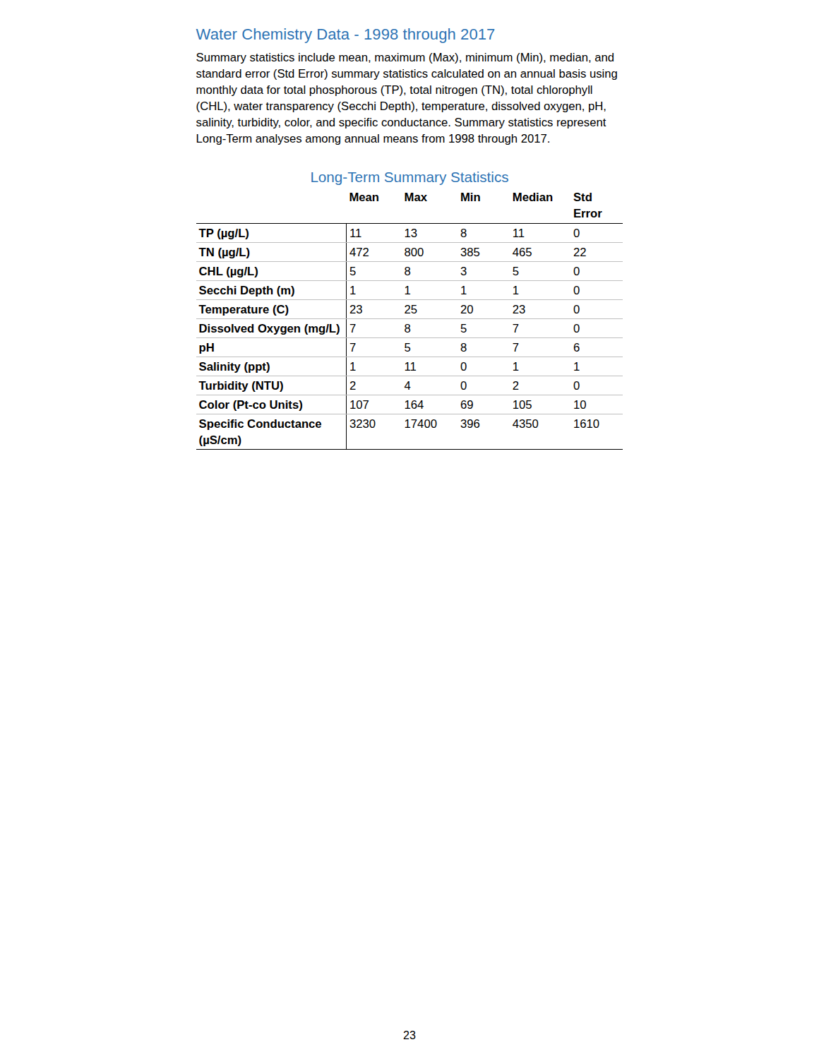Water Chemistry Data - 1998 through 2017
Summary statistics include mean, maximum (Max), minimum (Min), median, and standard error (Std Error) summary statistics calculated on an annual basis using monthly data for total phosphorous (TP), total nitrogen (TN), total chlorophyll (CHL), water transparency (Secchi Depth), temperature, dissolved oxygen, pH, salinity, turbidity, color, and specific conductance. Summary statistics represent Long-Term analyses among annual means from 1998 through 2017.
Long-Term Summary Statistics
| | Mean | Max | Min | Median | Std Error |
| --- | --- | --- | --- | --- | --- |
| TP (µg/L) | 11 | 13 | 8 | 11 | 0 |
| TN (µg/L) | 472 | 800 | 385 | 465 | 22 |
| CHL (µg/L) | 5 | 8 | 3 | 5 | 0 |
| Secchi Depth (m) | 1 | 1 | 1 | 1 | 0 |
| Temperature (C) | 23 | 25 | 20 | 23 | 0 |
| Dissolved Oxygen (mg/L) | 7 | 8 | 5 | 7 | 0 |
| pH | 7 | 5 | 8 | 7 | 6 |
| Salinity (ppt) | 1 | 11 | 0 | 1 | 1 |
| Turbidity (NTU) | 2 | 4 | 0 | 2 | 0 |
| Color (Pt-co Units) | 107 | 164 | 69 | 105 | 10 |
| Specific Conductance (µS/cm) | 3230 | 17400 | 396 | 4350 | 1610 |
23